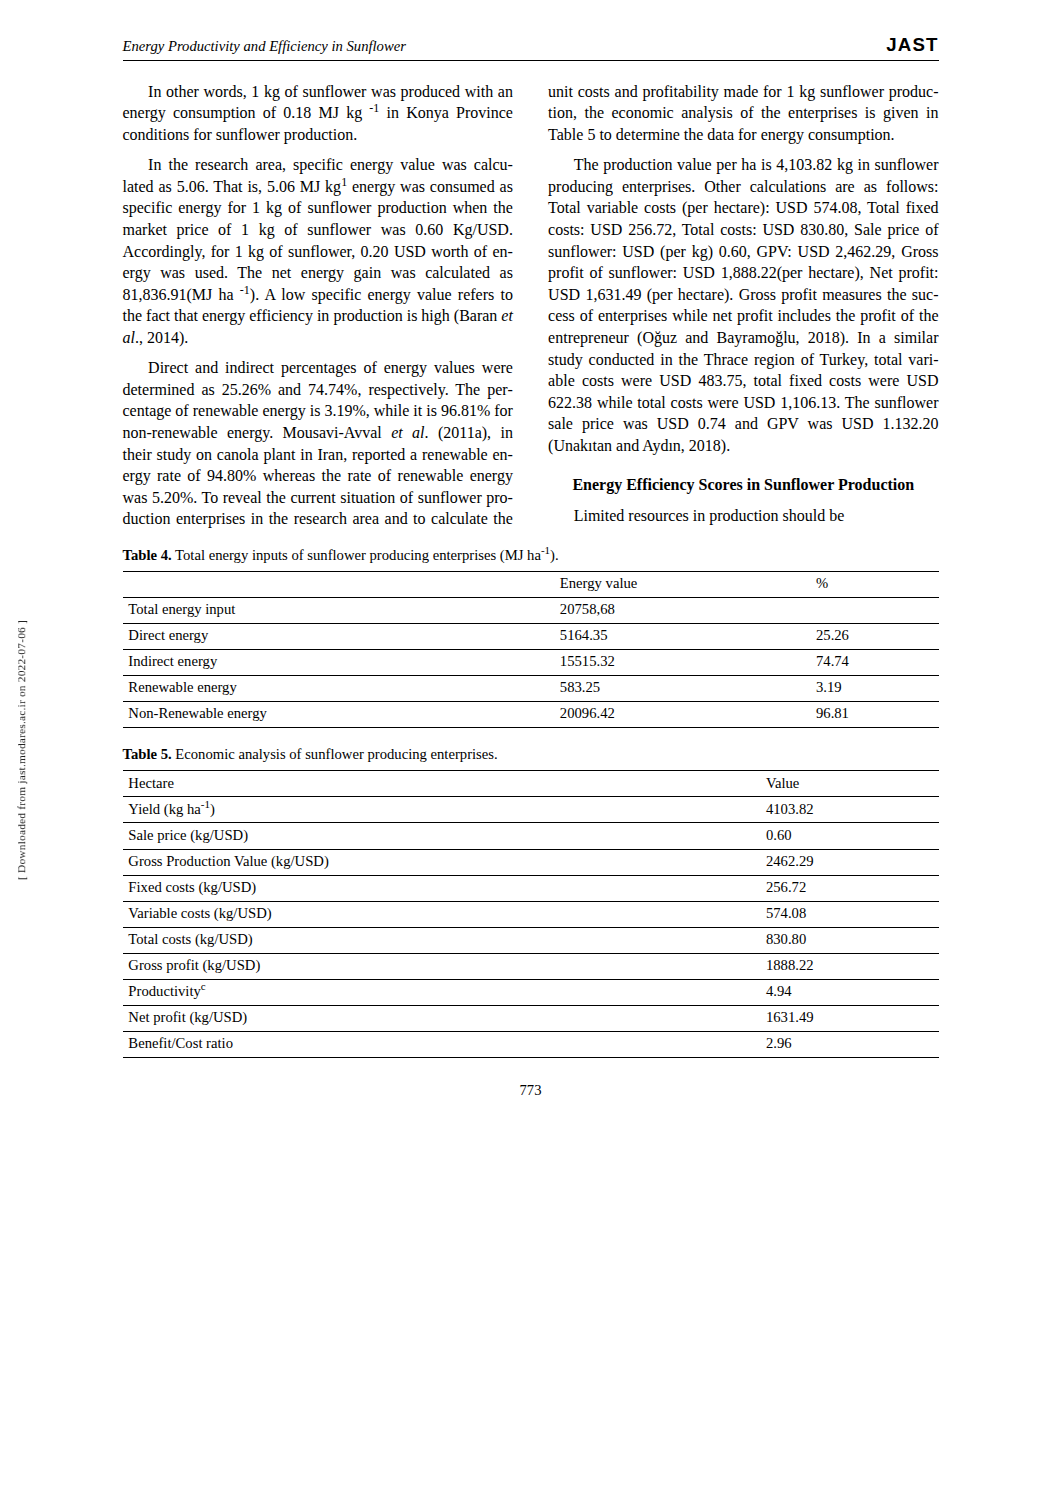[ Downloaded from jast.modares.ac.ir on 2022-07-06 ]
Energy Productivity and Efficiency in Sunflower
JAST
In other words, 1 kg of sunflower was produced with an energy consumption of 0.18 MJ kg -1 in Konya Province conditions for sunflower production.
In the research area, specific energy value was calculated as 5.06. That is, 5.06 MJ kg1 energy was consumed as specific energy for 1 kg of sunflower production when the market price of 1 kg of sunflower was 0.60 Kg/USD. Accordingly, for 1 kg of sunflower, 0.20 USD worth of energy was used. The net energy gain was calculated as 81,836.91(MJ ha -1). A low specific energy value refers to the fact that energy efficiency in production is high (Baran et al., 2014).
Direct and indirect percentages of energy values were determined as 25.26% and 74.74%, respectively. The percentage of renewable energy is 3.19%, while it is 96.81% for non-renewable energy. Mousavi-Avval et al. (2011a), in their study on canola plant in Iran, reported a renewable energy rate of 94.80% whereas the rate of renewable energy was 5.20%. To reveal the current situation of sunflower production enterprises in the research area and to calculate the unit costs and profitability made for 1 kg sunflower production, the economic analysis of the enterprises is given in Table 5 to determine the data for energy consumption.
The production value per ha is 4,103.82 kg in sunflower producing enterprises. Other calculations are as follows: Total variable costs (per hectare): USD 574.08, Total fixed costs: USD 256.72, Total costs: USD 830.80, Sale price of sunflower: USD (per kg) 0.60, GPV: USD 2,462.29, Gross profit of sunflower: USD 1,888.22(per hectare), Net profit: USD 1,631.49 (per hectare). Gross profit measures the success of enterprises while net profit includes the profit of the entrepreneur (Oğuz and Bayramoğlu, 2018). In a similar study conducted in the Thrace region of Turkey, total variable costs were USD 483.75, total fixed costs were USD 622.38 while total costs were USD 1,106.13. The sunflower sale price was USD 0.74 and GPV was USD 1.132.20 (Unakıtan and Aydın, 2018).
Energy Efficiency Scores in Sunflower Production
Limited resources in production should be
Table 4. Total energy inputs of sunflower producing enterprises (MJ ha -1 ).
| | Energy value | % |
| --- | --- | --- |
| Total energy input | 20758,68 | |
| Direct energy | 5164.35 | 25.26 |
| Indirect energy | 15515.32 | 74.74 |
| Renewable energy | 583.25 | 3.19 |
| Non-Renewable energy | 20096.42 | 96.81 |
Table 5. Economic analysis of sunflower producing enterprises.
| Hectare | Value |
| --- | --- |
| Yield (kg ha -1 ) | 4103.82 |
| Sale price (kg/USD) | 0.60 |
| Gross Production Value (kg/USD) | 2462.29 |
| Fixed costs (kg/USD) | 256.72 |
| Variable costs (kg/USD) | 574.08 |
| Total costs (kg/USD) | 830.80 |
| Gross profit (kg/USD) | 1888.22 |
| Productivity c | 4.94 |
| Net profit (kg/USD) | 1631.49 |
| Benefit/Cost ratio | 2.96 |
773